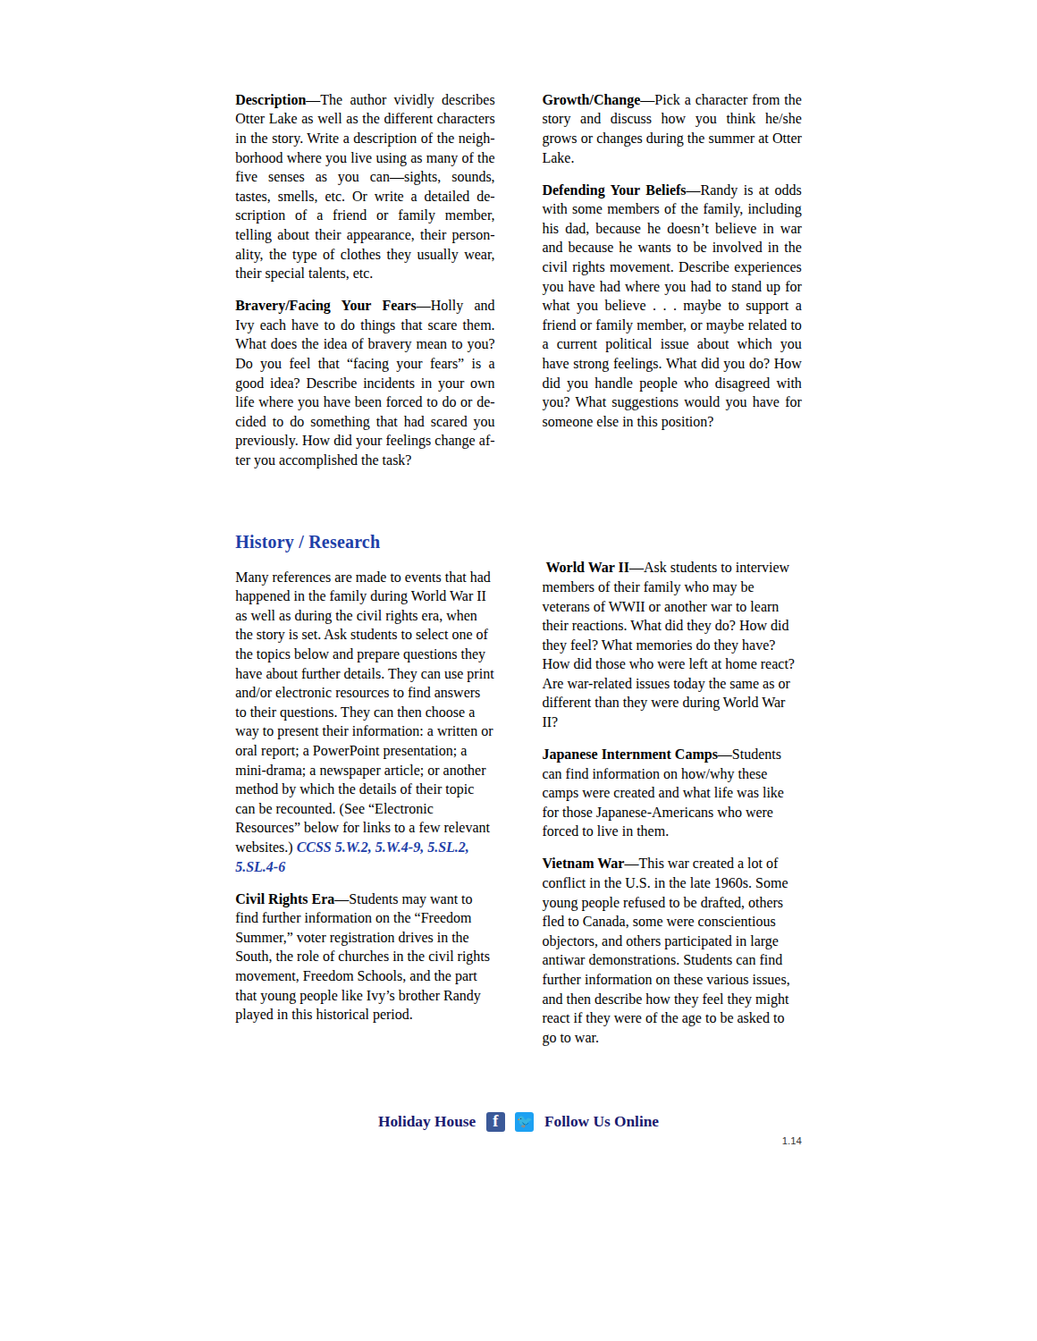Description—The author vividly describes Otter Lake as well as the different characters in the story. Write a description of the neighborhood where you live using as many of the five senses as you can—sights, sounds, tastes, smells, etc. Or write a detailed description of a friend or family member, telling about their appearance, their personality, the type of clothes they usually wear, their special talents, etc.
Bravery/Facing Your Fears—Holly and Ivy each have to do things that scare them. What does the idea of bravery mean to you? Do you feel that “facing your fears” is a good idea? Describe incidents in your own life where you have been forced to do or decided to do something that had scared you previously. How did your feelings change after you accomplished the task?
Growth/Change—Pick a character from the story and discuss how you think he/she grows or changes during the summer at Otter Lake.
Defending Your Beliefs—Randy is at odds with some members of the family, including his dad, because he doesn’t believe in war and because he wants to be involved in the civil rights movement. Describe experiences you have had where you had to stand up for what you believe . . . maybe to support a friend or family member, or maybe related to a current political issue about which you have strong feelings. What did you do? How did you handle people who disagreed with you? What suggestions would you have for someone else in this position?
History / Research
Many references are made to events that had happened in the family during World War II as well as during the civil rights era, when the story is set. Ask students to select one of the topics below and prepare questions they have about further details. They can use print and/or electronic resources to find answers to their questions. They can then choose a way to present their information: a written or oral report; a PowerPoint presentation; a mini-drama; a newspaper article; or another method by which the details of their topic can be recounted. (See “Electronic Resources” below for links to a few relevant websites.) CCSS 5.W.2, 5.W.4-9, 5.SL.2, 5.SL.4-6
Civil Rights Era—Students may want to find further information on the “Freedom Summer,” voter registration drives in the South, the role of churches in the civil rights movement, Freedom Schools, and the part that young people like Ivy’s brother Randy played in this historical period.
World War II—Ask students to interview members of their family who may be veterans of WWII or another war to learn their reactions. What did they do? How did they feel? What memories do they have? How did those who were left at home react? Are war-related issues today the same as or different than they were during World War II?
Japanese Internment Camps—Students can find information on how/why these camps were created and what life was like for those Japanese-Americans who were forced to live in them.
Vietnam War—This war created a lot of conflict in the U.S. in the late 1960s. Some young people refused to be drafted, others fled to Canada, some were conscientious objectors, and others participated in large antiwar demonstrations. Students can find further information on these various issues, and then describe how they feel they might react if they were of the age to be asked to go to war.
Holiday House f 🐦 Follow Us Online
1.14